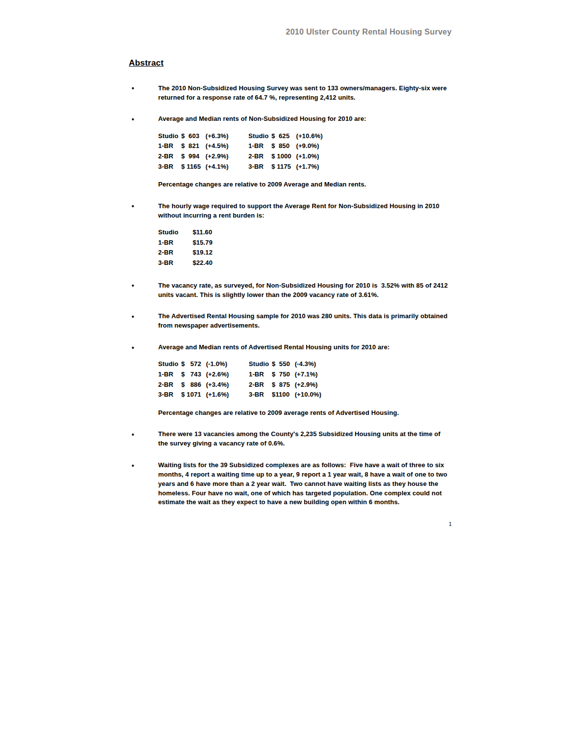2010 Ulster County Rental Housing Survey
Abstract
The 2010 Non-Subsidized Housing Survey was sent to 133 owners/managers. Eighty-six were returned for a response rate of 64.7 %, representing 2,412 units.
Average and Median rents of Non-Subsidized Housing for 2010 are:
| Studio | $ 603 | (+6.3%) | Studio | $ 625 | (+10.6%) |
| 1-BR | $ 821 | (+4.5%) | 1-BR | $ 850 | (+9.0%) |
| 2-BR | $ 994 | (+2.9%) | 2-BR | $ 1000 | (+1.0%) |
| 3-BR | $ 1165 | (+4.1%) | 3-BR | $ 1175 | (+1.7%) |
Percentage changes are relative to 2009 Average and Median rents.
The hourly wage required to support the Average Rent for Non-Subsidized Housing in 2010 without incurring a rent burden is:
| Studio | $11.60 |
| 1-BR | $15.79 |
| 2-BR | $19.12 |
| 3-BR | $22.40 |
The vacancy rate, as surveyed, for Non-Subsidized Housing for 2010 is 3.52% with 85 of 2412 units vacant. This is slightly lower than the 2009 vacancy rate of 3.61%.
The Advertised Rental Housing sample for 2010 was 280 units. This data is primarily obtained from newspaper advertisements.
Average and Median rents of Advertised Rental Housing units for 2010 are:
| Studio | $ 572 | (-1.0%) | Studio | $ 550 | (-4.3%) |
| 1-BR | $ 743 | (+2.6%) | 1-BR | $ 750 | (+7.1%) |
| 2-BR | $ 886 | (+3.4%) | 2-BR | $ 875 | (+2.9%) |
| 3-BR | $ 1071 | (+1.6%) | 3-BR | $1100 | (+10.0%) |
Percentage changes are relative to 2009 average rents of Advertised Housing.
There were 13 vacancies among the County's 2,235 Subsidized Housing units at the time of the survey giving a vacancy rate of 0.6%.
Waiting lists for the 39 Subsidized complexes are as follows: Five have a wait of three to six months, 4 report a waiting time up to a year, 9 report a 1 year wait, 8 have a wait of one to two years and 6 have more than a 2 year wait. Two cannot have waiting lists as they house the homeless. Four have no wait, one of which has targeted population. One complex could not estimate the wait as they expect to have a new building open within 6 months.
1